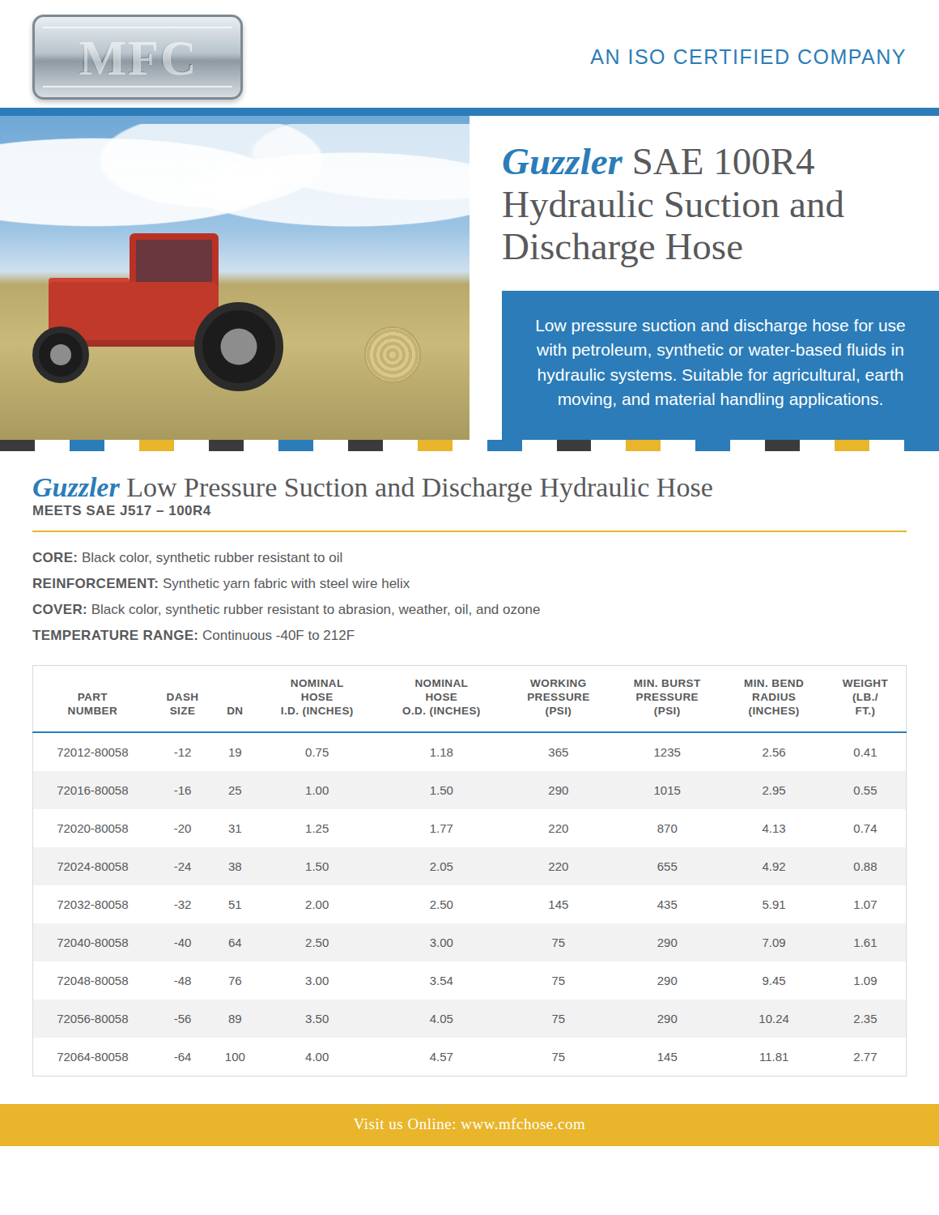MFC
An ISO Certified Company
Guzzler SAE 100R4
Hydraulic Suction and
Discharge Hose
Low pressure suction and discharge hose for use with petroleum, synthetic or water-based fluids in hydraulic systems. Suitable for agricultural, earth moving, and material handling applications.
Guzzler Low Pressure Suction and Discharge Hydraulic Hose
Meets SAE J517 – 100R4
CORE: Black color, synthetic rubber resistant to oil
REINFORCEMENT: Synthetic yarn fabric with steel wire helix
COVER: Black color, synthetic rubber resistant to abrasion, weather, oil, and ozone
TEMPERATURE RANGE: Continuous -40F to 212F
| Part Number | Dash Size | DN | Nominal Hose I.D. (Inches) | Nominal Hose O.D. (Inches) | Working Pressure (PSI) | Min. Burst Pressure (PSI) | Min. Bend Radius (Inches) | Weight (lb./ ft.) |
| --- | --- | --- | --- | --- | --- | --- | --- | --- |
| 72012-80058 | -12 | 19 | 0.75 | 1.18 | 365 | 1235 | 2.56 | 0.41 |
| 72016-80058 | -16 | 25 | 1.00 | 1.50 | 290 | 1015 | 2.95 | 0.55 |
| 72020-80058 | -20 | 31 | 1.25 | 1.77 | 220 | 870 | 4.13 | 0.74 |
| 72024-80058 | -24 | 38 | 1.50 | 2.05 | 220 | 655 | 4.92 | 0.88 |
| 72032-80058 | -32 | 51 | 2.00 | 2.50 | 145 | 435 | 5.91 | 1.07 |
| 72040-80058 | -40 | 64 | 2.50 | 3.00 | 75 | 290 | 7.09 | 1.61 |
| 72048-80058 | -48 | 76 | 3.00 | 3.54 | 75 | 290 | 9.45 | 1.09 |
| 72056-80058 | -56 | 89 | 3.50 | 4.05 | 75 | 290 | 10.24 | 2.35 |
| 72064-80058 | -64 | 100 | 4.00 | 4.57 | 75 | 145 | 11.81 | 2.77 |
Visit us Online: www.mfchose.com